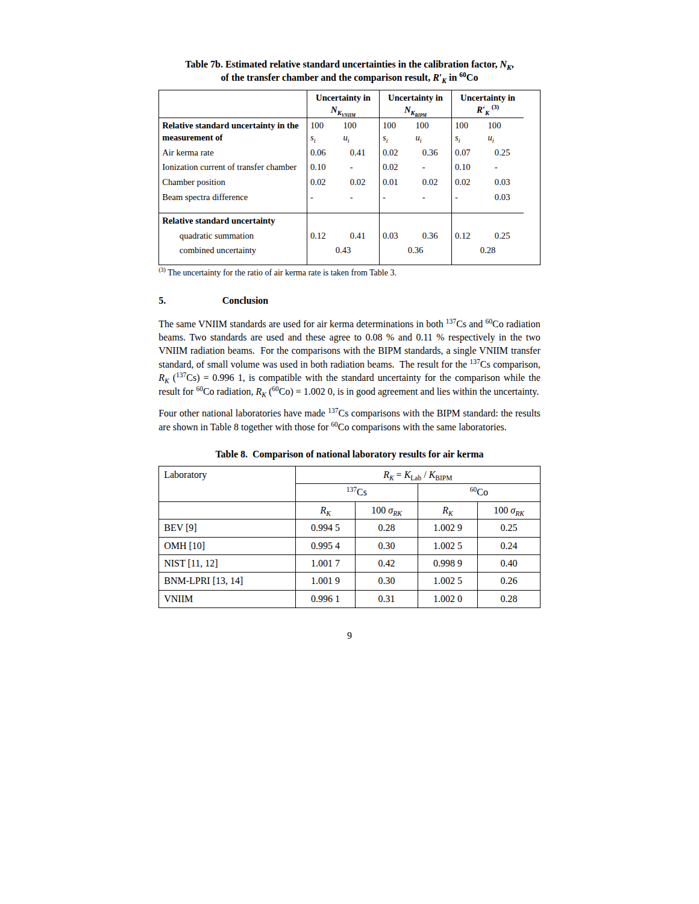Table 7b. Estimated relative standard uncertainties in the calibration factor, NK,
of the transfer chamber and the comparison result, R′K in 60Co
Uncertainty in
NKVNIIM
Uncertainty in
NKBIPM
Uncertainty in
R′K (3)
Relative standard uncertainty in the measurement of
100 si 100 ui
100 si 100 ui
100 si 100 ui
Air kerma rate
0.060.41
0.020.36
0.070.25
Ionization current of transfer chamber
0.10-
0.02-
0.10-
Chamber position
0.020.02
0.010.02
0.020.03
Beam spectra difference
--
--
-0.03
Relative standard uncertainty
quadratic summation
0.120.41
0.030.36
0.120.25
combined uncertainty
0.43
0.36
0.28
(3) The uncertainty for the ratio of air kerma rate is taken from Table 3.
5. Conclusion
The same VNIIM standards are used for air kerma determinations in both 137Cs and 60Co radiation beams. Two standards are used and these agree to 0.08 % and 0.11 % respectively in the two VNIIM radiation beams. For the comparisons with the BIPM standards, a single VNIIM transfer standard, of small volume was used in both radiation beams. The result for the 137Cs comparison, RK (137Cs) = 0.996 1, is compatible with the standard uncertainty for the comparison while the result for 60Co radiation, RK (60Co) = 1.002 0, is in good agreement and lies within the uncertainty.
Four other national laboratories have made 137Cs comparisons with the BIPM standard: the results are shown in Table 8 together with those for 60Co comparisons with the same laboratories.
Table 8. Comparison of national laboratory results for air kerma
| Laboratory | R K = K Lab / K BIPM |
| 137 Cs | 60 Co |
| | R K | 100 σ RK | R K | 100 σ RK |
| BEV [9] | 0.994 5 | 0.28 | 1.002 9 | 0.25 |
| OMH [10] | 0.995 4 | 0.30 | 1.002 5 | 0.24 |
| NIST [11, 12] | 1.001 7 | 0.42 | 0.998 9 | 0.40 |
| BNM-LPRI [13, 14] | 1.001 9 | 0.30 | 1.002 5 | 0.26 |
| VNIIM | 0.996 1 | 0.31 | 1.002 0 | 0.28 |
9